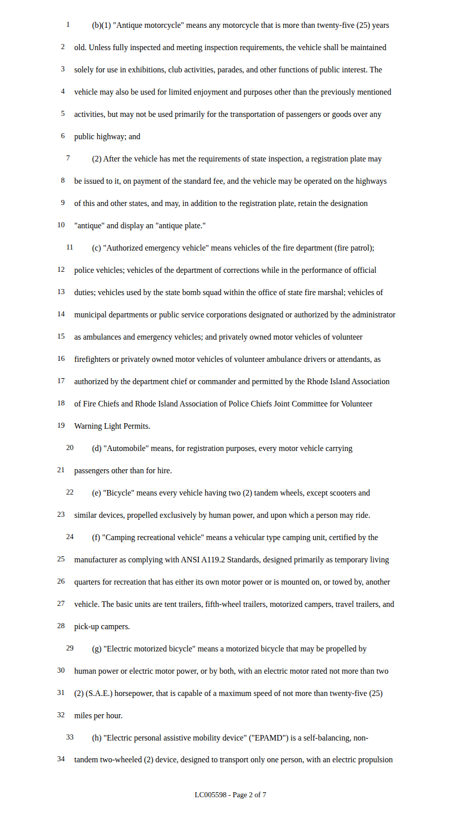(b)(1) "Antique motorcycle" means any motorcycle that is more than twenty-five (25) years
old. Unless fully inspected and meeting inspection requirements, the vehicle shall be maintained
solely for use in exhibitions, club activities, parades, and other functions of public interest. The
vehicle may also be used for limited enjoyment and purposes other than the previously mentioned
activities, but may not be used primarily for the transportation of passengers or goods over any
public highway; and
(2) After the vehicle has met the requirements of state inspection, a registration plate may
be issued to it, on payment of the standard fee, and the vehicle may be operated on the highways
of this and other states, and may, in addition to the registration plate, retain the designation
"antique" and display an "antique plate."
(c) "Authorized emergency vehicle" means vehicles of the fire department (fire patrol);
police vehicles; vehicles of the department of corrections while in the performance of official
duties; vehicles used by the state bomb squad within the office of state fire marshal; vehicles of
municipal departments or public service corporations designated or authorized by the administrator
as ambulances and emergency vehicles; and privately owned motor vehicles of volunteer
firefighters or privately owned motor vehicles of volunteer ambulance drivers or attendants, as
authorized by the department chief or commander and permitted by the Rhode Island Association
of Fire Chiefs and Rhode Island Association of Police Chiefs Joint Committee for Volunteer
Warning Light Permits.
(d) "Automobile" means, for registration purposes, every motor vehicle carrying
passengers other than for hire.
(e) "Bicycle" means every vehicle having two (2) tandem wheels, except scooters and
similar devices, propelled exclusively by human power, and upon which a person may ride.
(f) "Camping recreational vehicle" means a vehicular type camping unit, certified by the
manufacturer as complying with ANSI A119.2 Standards, designed primarily as temporary living
quarters for recreation that has either its own motor power or is mounted on, or towed by, another
vehicle. The basic units are tent trailers, fifth-wheel trailers, motorized campers, travel trailers, and
pick-up campers.
(g) "Electric motorized bicycle" means a motorized bicycle that may be propelled by
human power or electric motor power, or by both, with an electric motor rated not more than two
(2) (S.A.E.) horsepower, that is capable of a maximum speed of not more than twenty-five (25)
miles per hour.
(h) "Electric personal assistive mobility device" ("EPAMD") is a self-balancing, non-
tandem two-wheeled (2) device, designed to transport only one person, with an electric propulsion
LC005598 - Page 2 of 7